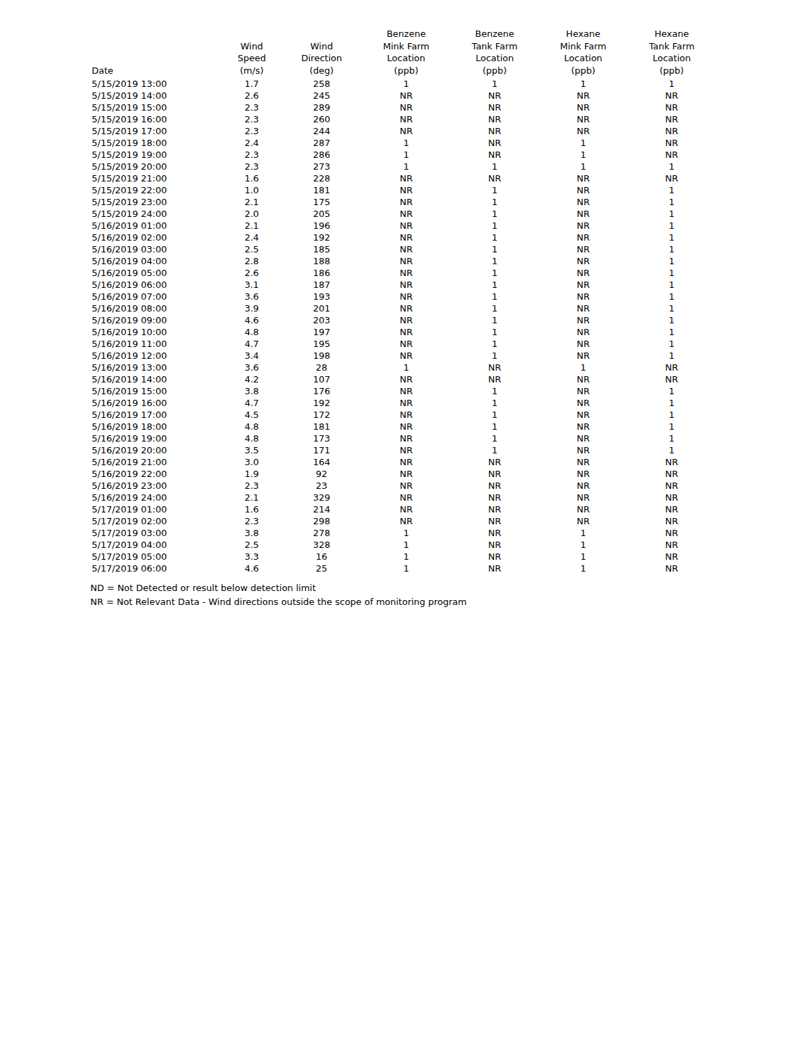| Date | Wind Speed (m/s) | Wind Direction (deg) | Benzene Mink Farm Location (ppb) | Benzene Tank Farm Location (ppb) | Hexane Mink Farm Location (ppb) | Hexane Tank Farm Location (ppb) |
| --- | --- | --- | --- | --- | --- | --- |
| 5/15/2019 13:00 | 1.7 | 258 | 1 | 1 | 1 | 1 |
| 5/15/2019 14:00 | 2.6 | 245 | NR | NR | NR | NR |
| 5/15/2019 15:00 | 2.3 | 289 | NR | NR | NR | NR |
| 5/15/2019 16:00 | 2.3 | 260 | NR | NR | NR | NR |
| 5/15/2019 17:00 | 2.3 | 244 | NR | NR | NR | NR |
| 5/15/2019 18:00 | 2.4 | 287 | 1 | NR | 1 | NR |
| 5/15/2019 19:00 | 2.3 | 286 | 1 | NR | 1 | NR |
| 5/15/2019 20:00 | 2.3 | 273 | 1 | 1 | 1 | 1 |
| 5/15/2019 21:00 | 1.6 | 228 | NR | NR | NR | NR |
| 5/15/2019 22:00 | 1.0 | 181 | NR | 1 | NR | 1 |
| 5/15/2019 23:00 | 2.1 | 175 | NR | 1 | NR | 1 |
| 5/15/2019 24:00 | 2.0 | 205 | NR | 1 | NR | 1 |
| 5/16/2019 01:00 | 2.1 | 196 | NR | 1 | NR | 1 |
| 5/16/2019 02:00 | 2.4 | 192 | NR | 1 | NR | 1 |
| 5/16/2019 03:00 | 2.5 | 185 | NR | 1 | NR | 1 |
| 5/16/2019 04:00 | 2.8 | 188 | NR | 1 | NR | 1 |
| 5/16/2019 05:00 | 2.6 | 186 | NR | 1 | NR | 1 |
| 5/16/2019 06:00 | 3.1 | 187 | NR | 1 | NR | 1 |
| 5/16/2019 07:00 | 3.6 | 193 | NR | 1 | NR | 1 |
| 5/16/2019 08:00 | 3.9 | 201 | NR | 1 | NR | 1 |
| 5/16/2019 09:00 | 4.6 | 203 | NR | 1 | NR | 1 |
| 5/16/2019 10:00 | 4.8 | 197 | NR | 1 | NR | 1 |
| 5/16/2019 11:00 | 4.7 | 195 | NR | 1 | NR | 1 |
| 5/16/2019 12:00 | 3.4 | 198 | NR | 1 | NR | 1 |
| 5/16/2019 13:00 | 3.6 | 28 | 1 | NR | 1 | NR |
| 5/16/2019 14:00 | 4.2 | 107 | NR | NR | NR | NR |
| 5/16/2019 15:00 | 3.8 | 176 | NR | 1 | NR | 1 |
| 5/16/2019 16:00 | 4.7 | 192 | NR | 1 | NR | 1 |
| 5/16/2019 17:00 | 4.5 | 172 | NR | 1 | NR | 1 |
| 5/16/2019 18:00 | 4.8 | 181 | NR | 1 | NR | 1 |
| 5/16/2019 19:00 | 4.8 | 173 | NR | 1 | NR | 1 |
| 5/16/2019 20:00 | 3.5 | 171 | NR | 1 | NR | 1 |
| 5/16/2019 21:00 | 3.0 | 164 | NR | NR | NR | NR |
| 5/16/2019 22:00 | 1.9 | 92 | NR | NR | NR | NR |
| 5/16/2019 23:00 | 2.3 | 23 | NR | NR | NR | NR |
| 5/16/2019 24:00 | 2.1 | 329 | NR | NR | NR | NR |
| 5/17/2019 01:00 | 1.6 | 214 | NR | NR | NR | NR |
| 5/17/2019 02:00 | 2.3 | 298 | NR | NR | NR | NR |
| 5/17/2019 03:00 | 3.8 | 278 | 1 | NR | 1 | NR |
| 5/17/2019 04:00 | 2.5 | 328 | 1 | NR | 1 | NR |
| 5/17/2019 05:00 | 3.3 | 16 | 1 | NR | 1 | NR |
| 5/17/2019 06:00 | 4.6 | 25 | 1 | NR | 1 | NR |
ND = Not Detected or result below detection limit
NR = Not Relevant Data - Wind directions outside the scope of monitoring program